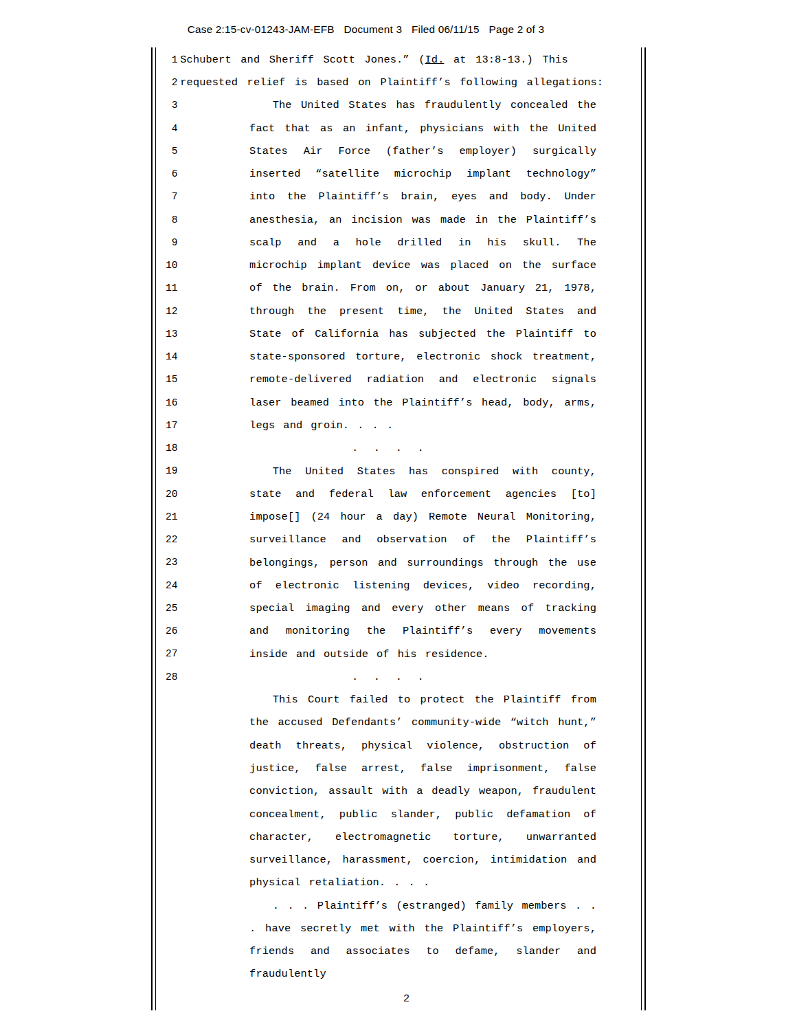Case 2:15-cv-01243-JAM-EFB Document 3 Filed 06/11/15 Page 2 of 3
1
2
3
4
5
6
7
8
9
10
11
12
13
14
15
16
17
18
19
20
21
22
23
24
25
26
27
28
Schubert and Sheriff Scott Jones.” (Id. at 13:8-13.) This
requested relief is based on Plaintiff’s following allegations:
The United States has fraudulently concealed the fact that as an infant, physicians with the United States Air Force (father’s employer) surgically inserted “satellite microchip implant technology” into the Plaintiff’s brain, eyes and body. Under anesthesia, an incision was made in the Plaintiff’s scalp and a hole drilled in his skull. The microchip implant device was placed on the surface of the brain. From on, or about January 21, 1978, through the present time, the United States and State of California has subjected the Plaintiff to state-sponsored torture, electronic shock treatment, remote-delivered radiation and electronic signals laser beamed into the Plaintiff’s head, body, arms, legs and groin. . . .
. . . .
The United States has conspired with county, state and federal law enforcement agencies [to] impose[] (24 hour a day) Remote Neural Monitoring, surveillance and observation of the Plaintiff’s belongings, person and surroundings through the use of electronic listening devices, video recording, special imaging and every other means of tracking and monitoring the Plaintiff’s every movements inside and outside of his residence.
. . . .
This Court failed to protect the Plaintiff from the accused Defendants’ community-wide “witch hunt,” death threats, physical violence, obstruction of justice, false arrest, false imprisonment, false conviction, assault with a deadly weapon, fraudulent concealment, public slander, public defamation of character, electromagnetic torture, unwarranted surveillance, harassment, coercion, intimidation and physical retaliation. . . .
. . . Plaintiff’s (estranged) family members . . . have secretly met with the Plaintiff’s employers, friends and associates to defame, slander and fraudulently
2